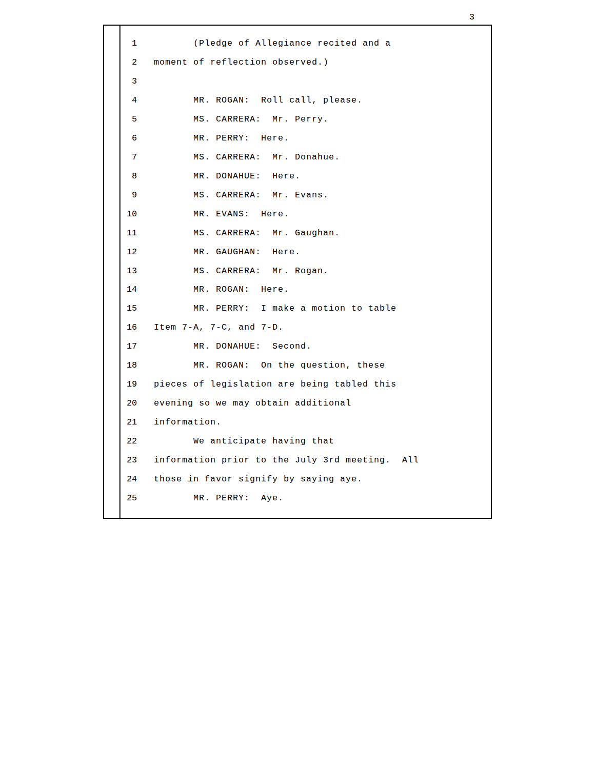3
| 1 | (Pledge of Allegiance recited and a |
| 2 | moment of reflection observed.) |
| 3 | |
| 4 | MR. ROGAN: Roll call, please. |
| 5 | MS. CARRERA: Mr. Perry. |
| 6 | MR. PERRY: Here. |
| 7 | MS. CARRERA: Mr. Donahue. |
| 8 | MR. DONAHUE: Here. |
| 9 | MS. CARRERA: Mr. Evans. |
| 10 | MR. EVANS: Here. |
| 11 | MS. CARRERA: Mr. Gaughan. |
| 12 | MR. GAUGHAN: Here. |
| 13 | MS. CARRERA: Mr. Rogan. |
| 14 | MR. ROGAN: Here. |
| 15 | MR. PERRY: I make a motion to table |
| 16 | Item 7-A, 7-C, and 7-D. |
| 17 | MR. DONAHUE: Second. |
| 18 | MR. ROGAN: On the question, these |
| 19 | pieces of legislation are being tabled this |
| 20 | evening so we may obtain additional |
| 21 | information. |
| 22 | We anticipate having that |
| 23 | information prior to the July 3rd meeting. All |
| 24 | those in favor signify by saying aye. |
| 25 | MR. PERRY: Aye. |